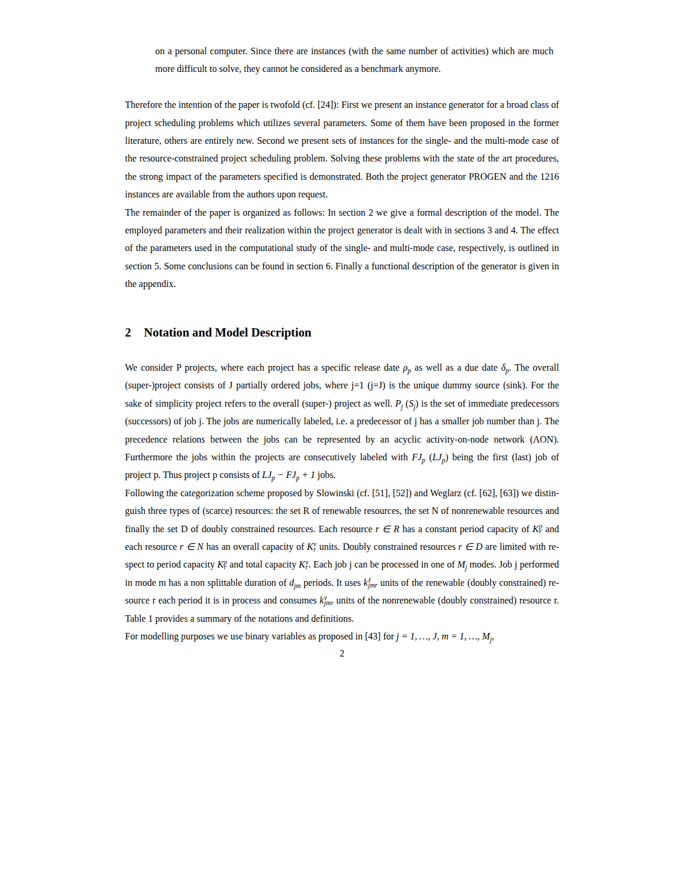on a personal computer. Since there are instances (with the same number of activities) which are much more difficult to solve, they cannot be considered as a benchmark anymore.
Therefore the intention of the paper is twofold (cf. [24]): First we present an instance generator for a broad class of project scheduling problems which utilizes several parameters. Some of them have been proposed in the former literature, others are entirely new. Second we present sets of instances for the single- and the multi-mode case of the resource-constrained project scheduling problem. Solving these problems with the state of the art procedures, the strong impact of the parameters specified is demonstrated. Both the project generator PROGEN and the 1216 instances are available from the authors upon request.
The remainder of the paper is organized as follows: In section 2 we give a formal description of the model. The employed parameters and their realization within the project generator is dealt with in sections 3 and 4. The effect of the parameters used in the computational study of the single- and multi-mode case, respectively, is outlined in section 5. Some conclusions can be found in section 6. Finally a functional description of the generator is given in the appendix.
2 Notation and Model Description
We consider P projects, where each project has a specific release date ρp as well as a due date δp. The overall (super-)project consists of J partially ordered jobs, where j=1 (j=J) is the unique dummy source (sink). For the sake of simplicity project refers to the overall (super-) project as well. Pj (Sj) is the set of immediate predecessors (successors) of job j. The jobs are numerically labeled, i.e. a predecessor of j has a smaller job number than j. The precedence relations between the jobs can be represented by an acyclic activity-on-node network (AON). Furthermore the jobs within the projects are consecutively labeled with FJp (LJp) being the first (last) job of project p. Thus project p consists of LJp − FJp + 1 jobs.
Following the categorization scheme proposed by Slowinski (cf. [51], [52]) and Weglarz (cf. [62], [63]) we distinguish three types of (scarce) resources: the set R of renewable resources, the set N of nonrenewable resources and finally the set D of doubly constrained resources. Each resource r ∈ R has a constant period capacity of Kρr and each resource r ∈ N has an overall capacity of Kνr units. Doubly constrained resources r ∈ D are limited with respect to period capacity Kρr and total capacity Kνr. Each job j can be processed in one of Mj modes. Job j performed in mode m has a non splittable duration of djm periods. It uses kℓjmr units of the renewable (doubly constrained) resource r each period it is in process and consumes kνjmr units of the nonrenewable (doubly constrained) resource r. Table 1 provides a summary of the notations and definitions.
For modelling purposes we use binary variables as proposed in [43] for j = 1, …, J, m = 1, …, Mj,
2